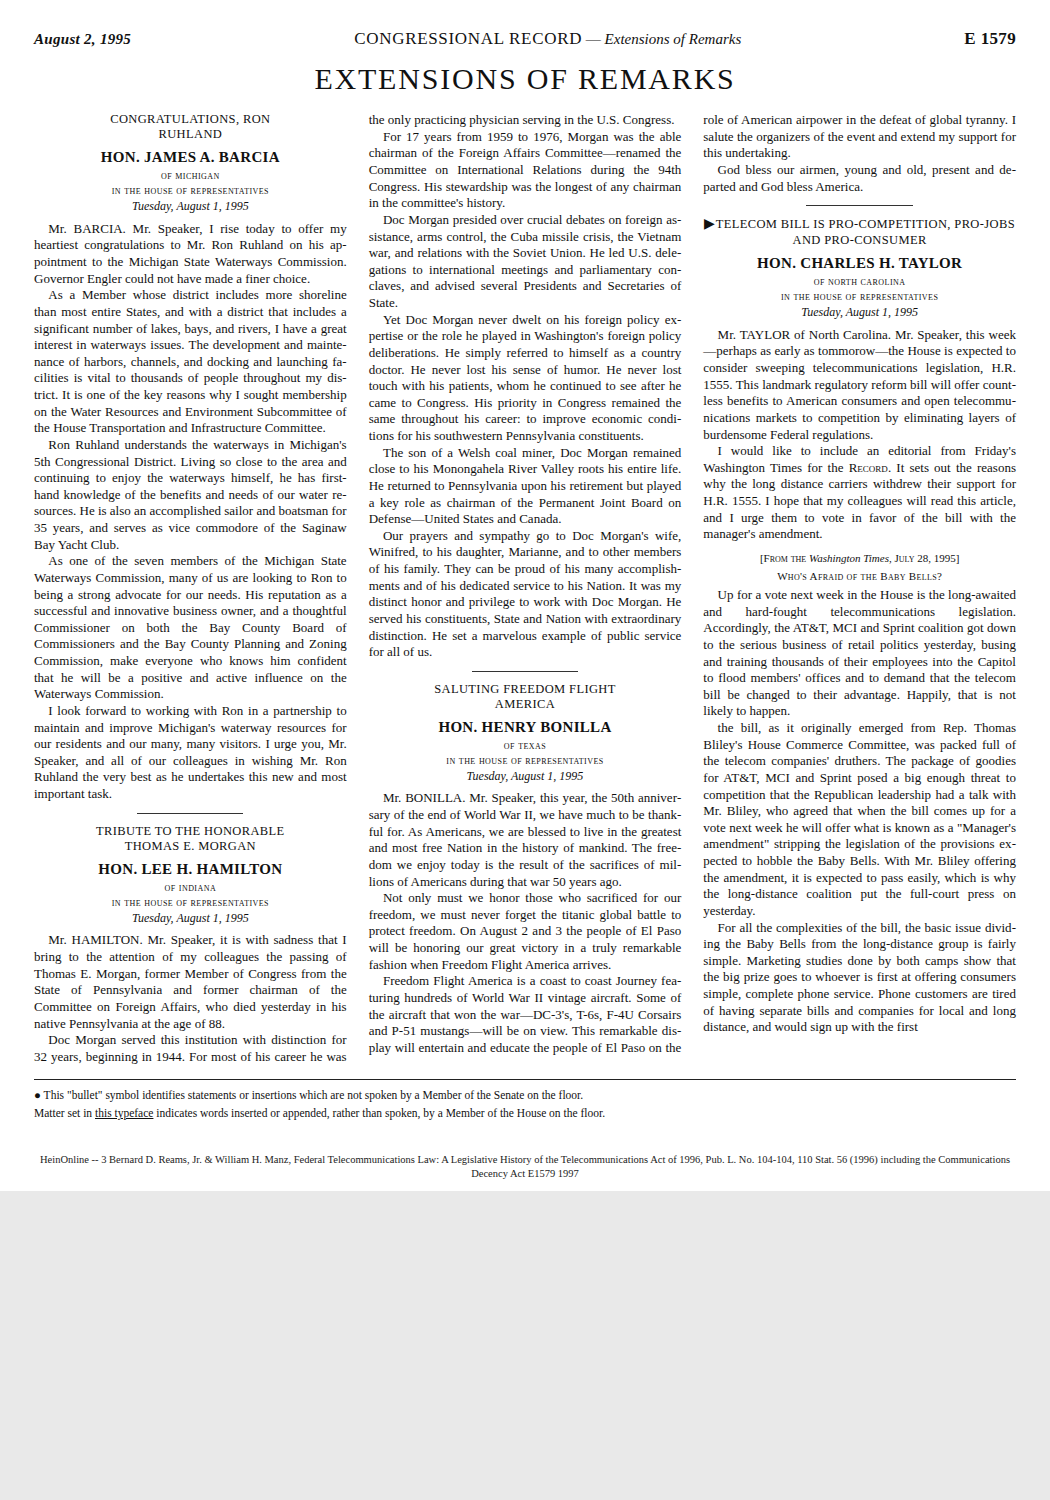August 2, 1995
CONGRESSIONAL RECORD — Extensions of Remarks
E 1579
EXTENSIONS OF REMARKS
CONGRATULATIONS, RON
RUHLAND
HON. JAMES A. BARCIA
of michigan
in the house of representatives
Tuesday, August 1, 1995
Mr. BARCIA. Mr. Speaker, I rise today to offer my heartiest congratulations to Mr. Ron Ruhland on his appointment to the Michigan State Waterways Commission. Governor Engler could not have made a finer choice.
As a Member whose district includes more shoreline than most entire States, and with a district that includes a significant number of lakes, bays, and rivers, I have a great interest in waterways issues. The development and maintenance of harbors, channels, and docking and launching facilities is vital to thousands of people throughout my district. It is one of the key reasons why I sought membership on the Water Resources and Environment Subcommittee of the House Transportation and Infrastructure Committee.
Ron Ruhland understands the waterways in Michigan's 5th Congressional District. Living so close to the area and continuing to enjoy the waterways himself, he has first-hand knowledge of the benefits and needs of our water resources. He is also an accomplished sailor and boatsman for 35 years, and serves as vice commodore of the Saginaw Bay Yacht Club.
As one of the seven members of the Michigan State Waterways Commission, many of us are looking to Ron to being a strong advocate for our needs. His reputation as a successful and innovative business owner, and a thoughtful Commissioner on both the Bay County Board of Commissioners and the Bay County Planning and Zoning Commission, make everyone who knows him confident that he will be a positive and active influence on the Waterways Commission.
I look forward to working with Ron in a partnership to maintain and improve Michigan's waterway resources for our residents and our many, many visitors. I urge you, Mr. Speaker, and all of our colleagues in wishing Mr. Ron Ruhland the very best as he undertakes this new and most important task.
TRIBUTE TO THE HONORABLE
THOMAS E. MORGAN
HON. LEE H. HAMILTON
of indiana
in the house of representatives
Tuesday, August 1, 1995
Mr. HAMILTON. Mr. Speaker, it is with sadness that I bring to the attention of my colleagues the passing of Thomas E. Morgan, former Member of Congress from the State of Pennsylvania and former chairman of the Committee on Foreign Affairs, who died yesterday in his native Pennsylvania at the age of 88.
Doc Morgan served this institution with distinction for 32 years, beginning in 1944. For most of his career he was the only practicing physician serving in the U.S. Congress.
For 17 years from 1959 to 1976, Morgan was the able chairman of the Foreign Affairs Committee—renamed the Committee on International Relations during the 94th Congress. His stewardship was the longest of any chairman in the committee's history.
Doc Morgan presided over crucial debates on foreign assistance, arms control, the Cuba missile crisis, the Vietnam war, and relations with the Soviet Union. He led U.S. delegations to international meetings and parliamentary conclaves, and advised several Presidents and Secretaries of State.
Yet Doc Morgan never dwelt on his foreign policy expertise or the role he played in Washington's foreign policy deliberations. He simply referred to himself as a country doctor. He never lost his sense of humor. He never lost touch with his patients, whom he continued to see after he came to Congress. His priority in Congress remained the same throughout his career: to improve economic conditions for his southwestern Pennsylvania constituents.
The son of a Welsh coal miner, Doc Morgan remained close to his Monongahela River Valley roots his entire life. He returned to Pennsylvania upon his retirement but played a key role as chairman of the Permanent Joint Board on Defense—United States and Canada.
Our prayers and sympathy go to Doc Morgan's wife, Winifred, to his daughter, Marianne, and to other members of his family. They can be proud of his many accomplishments and of his dedicated service to his Nation. It was my distinct honor and privilege to work with Doc Morgan. He served his constituents, State and Nation with extraordinary distinction. He set a marvelous example of public service for all of us.
SALUTING FREEDOM FLIGHT
AMERICA
HON. HENRY BONILLA
of texas
in the house of representatives
Tuesday, August 1, 1995
Mr. BONILLA. Mr. Speaker, this year, the 50th anniversary of the end of World War II, we have much to be thankful for. As Americans, we are blessed to live in the greatest and most free Nation in the history of mankind. The freedom we enjoy today is the result of the sacrifices of millions of Americans during that war 50 years ago.
Not only must we honor those who sacrificed for our freedom, we must never forget the titanic global battle to protect freedom. On August 2 and 3 the people of El Paso will be honoring our great victory in a truly remarkable fashion when Freedom Flight America arrives.
Freedom Flight America is a coast to coast Journey featuring hundreds of World War II vintage aircraft. Some of the aircraft that won the war—DC-3's, T-6s, F-4U Corsairs and P-51 mustangs—will be on view. This remarkable display will entertain and educate the people of El Paso on the role of American airpower in the defeat of global tyranny. I salute the organizers of the event and extend my support for this undertaking.
God bless our airmen, young and old, present and departed and God bless America.
▶TELECOM BILL IS PRO-COMPETITION, PRO-JOBS AND PRO-CONSUMER
HON. CHARLES H. TAYLOR
of north carolina
in the house of representatives
Tuesday, August 1, 1995
Mr. TAYLOR of North Carolina. Mr. Speaker, this week—perhaps as early as tommorow—the House is expected to consider sweeping telecommunications legislation, H.R. 1555. This landmark regulatory reform bill will offer countless benefits to American consumers and open telecommunications markets to competition by eliminating layers of burdensome Federal regulations.
I would like to include an editorial from Friday's Washington Times for the Record. It sets out the reasons why the long distance carriers withdrew their support for H.R. 1555. I hope that my colleagues will read this article, and I urge them to vote in favor of the bill with the manager's amendment.
[From the Washington Times, July 28, 1995]
Who's Afraid of the Baby Bells?
Up for a vote next week in the House is the long-awaited and hard-fought telecommunications legislation. Accordingly, the AT&T, MCI and Sprint coalition got down to the serious business of retail politics yesterday, busing and training thousands of their employees into the Capitol to flood members' offices and to demand that the telecom bill be changed to their advantage. Happily, that is not likely to happen.
the bill, as it originally emerged from Rep. Thomas Bliley's House Commerce Committee, was packed full of the telecom companies' druthers. The package of goodies for AT&T, MCI and Sprint posed a big enough threat to competition that the Republican leadership had a talk with Mr. Bliley, who agreed that when the bill comes up for a vote next week he will offer what is known as a "Manager's amendment" stripping the legislation of the provisions expected to hobble the Baby Bells. With Mr. Bliley offering the amendment, it is expected to pass easily, which is why the long-distance coalition put the full-court press on yesterday.
For all the complexities of the bill, the basic issue dividing the Baby Bells from the long-distance group is fairly simple. Marketing studies done by both camps show that the big prize goes to whoever is first at offering consumers simple, complete phone service. Phone customers are tired of having separate bills and companies for local and long distance, and would sign up with the first
● This "bullet" symbol identifies statements or insertions which are not spoken by a Member of the Senate on the floor.
Matter set in this typeface indicates words inserted or appended, rather than spoken, by a Member of the House on the floor.
HeinOnline -- 3 Bernard D. Reams, Jr. & William H. Manz, Federal Telecommunications Law: A Legislative History of the Telecommunications Act of 1996, Pub. L. No. 104-104, 110 Stat. 56 (1996) including the Communications Decency Act E1579 1997